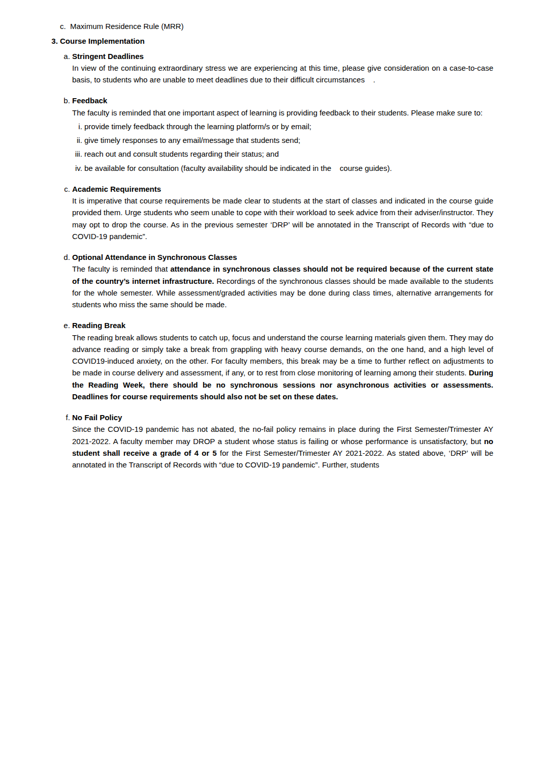c. Maximum Residence Rule (MRR)
Course Implementation
Stringent Deadlines
In view of the continuing extraordinary stress we are experiencing at this time, please give consideration on a case-to-case basis, to students who are unable to meet deadlines due to their difficult circumstances .
Feedback
The faculty is reminded that one important aspect of learning is providing feedback to their students. Please make sure to:
provide timely feedback through the learning platform/s or by email;
give timely responses to any email/message that students send;
reach out and consult students regarding their status; and
be available for consultation (faculty availability should be indicated in the course guides).
Academic Requirements
It is imperative that course requirements be made clear to students at the start of classes and indicated in the course guide provided them. Urge students who seem unable to cope with their workload to seek advice from their adviser/instructor. They may opt to drop the course. As in the previous semester ‘DRP’ will be annotated in the Transcript of Records with “due to COVID-19 pandemic”.
Optional Attendance in Synchronous Classes
The faculty is reminded that attendance in synchronous classes should not be required because of the current state of the country’s internet infrastructure. Recordings of the synchronous classes should be made available to the students for the whole semester. While assessment/graded activities may be done during class times, alternative arrangements for students who miss the same should be made.
Reading Break
The reading break allows students to catch up, focus and understand the course learning materials given them. They may do advance reading or simply take a break from grappling with heavy course demands, on the one hand, and a high level of COVID19-induced anxiety, on the other. For faculty members, this break may be a time to further reflect on adjustments to be made in course delivery and assessment, if any, or to rest from close monitoring of learning among their students. During the Reading Week, there should be no synchronous sessions nor asynchronous activities or assessments. Deadlines for course requirements should also not be set on these dates.
No Fail Policy
Since the COVID-19 pandemic has not abated, the no-fail policy remains in place during the First Semester/Trimester AY 2021-2022. A faculty member may DROP a student whose status is failing or whose performance is unsatisfactory, but no student shall receive a grade of 4 or 5 for the First Semester/Trimester AY 2021-2022. As stated above, ‘DRP’ will be annotated in the Transcript of Records with “due to COVID-19 pandemic”. Further, students